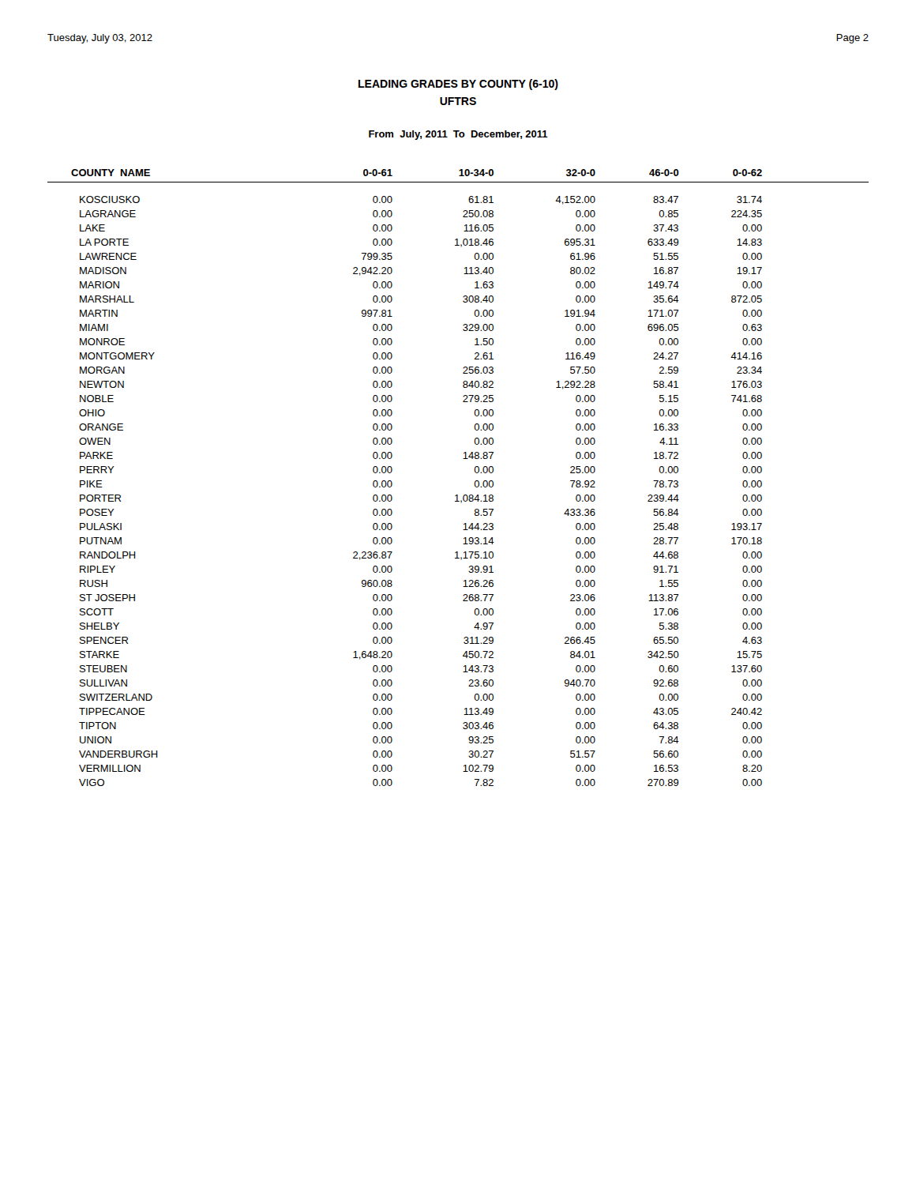Tuesday, July 03, 2012 Page 2
LEADING GRADES BY COUNTY (6-10)
UFTRS
From July, 2011 To December, 2011
| COUNTY NAME | 0-0-61 | 10-34-0 | 32-0-0 | 46-0-0 | 0-0-62 | |
| --- | --- | --- | --- | --- | --- | --- |
| KOSCIUSKO | 0.00 | 61.81 | 4,152.00 | 83.47 | 31.74 | |
| LAGRANGE | 0.00 | 250.08 | 0.00 | 0.85 | 224.35 | |
| LAKE | 0.00 | 116.05 | 0.00 | 37.43 | 0.00 | |
| LA PORTE | 0.00 | 1,018.46 | 695.31 | 633.49 | 14.83 | |
| LAWRENCE | 799.35 | 0.00 | 61.96 | 51.55 | 0.00 | |
| MADISON | 2,942.20 | 113.40 | 80.02 | 16.87 | 19.17 | |
| MARION | 0.00 | 1.63 | 0.00 | 149.74 | 0.00 | |
| MARSHALL | 0.00 | 308.40 | 0.00 | 35.64 | 872.05 | |
| MARTIN | 997.81 | 0.00 | 191.94 | 171.07 | 0.00 | |
| MIAMI | 0.00 | 329.00 | 0.00 | 696.05 | 0.63 | |
| MONROE | 0.00 | 1.50 | 0.00 | 0.00 | 0.00 | |
| MONTGOMERY | 0.00 | 2.61 | 116.49 | 24.27 | 414.16 | |
| MORGAN | 0.00 | 256.03 | 57.50 | 2.59 | 23.34 | |
| NEWTON | 0.00 | 840.82 | 1,292.28 | 58.41 | 176.03 | |
| NOBLE | 0.00 | 279.25 | 0.00 | 5.15 | 741.68 | |
| OHIO | 0.00 | 0.00 | 0.00 | 0.00 | 0.00 | |
| ORANGE | 0.00 | 0.00 | 0.00 | 16.33 | 0.00 | |
| OWEN | 0.00 | 0.00 | 0.00 | 4.11 | 0.00 | |
| PARKE | 0.00 | 148.87 | 0.00 | 18.72 | 0.00 | |
| PERRY | 0.00 | 0.00 | 25.00 | 0.00 | 0.00 | |
| PIKE | 0.00 | 0.00 | 78.92 | 78.73 | 0.00 | |
| PORTER | 0.00 | 1,084.18 | 0.00 | 239.44 | 0.00 | |
| POSEY | 0.00 | 8.57 | 433.36 | 56.84 | 0.00 | |
| PULASKI | 0.00 | 144.23 | 0.00 | 25.48 | 193.17 | |
| PUTNAM | 0.00 | 193.14 | 0.00 | 28.77 | 170.18 | |
| RANDOLPH | 2,236.87 | 1,175.10 | 0.00 | 44.68 | 0.00 | |
| RIPLEY | 0.00 | 39.91 | 0.00 | 91.71 | 0.00 | |
| RUSH | 960.08 | 126.26 | 0.00 | 1.55 | 0.00 | |
| ST JOSEPH | 0.00 | 268.77 | 23.06 | 113.87 | 0.00 | |
| SCOTT | 0.00 | 0.00 | 0.00 | 17.06 | 0.00 | |
| SHELBY | 0.00 | 4.97 | 0.00 | 5.38 | 0.00 | |
| SPENCER | 0.00 | 311.29 | 266.45 | 65.50 | 4.63 | |
| STARKE | 1,648.20 | 450.72 | 84.01 | 342.50 | 15.75 | |
| STEUBEN | 0.00 | 143.73 | 0.00 | 0.60 | 137.60 | |
| SULLIVAN | 0.00 | 23.60 | 940.70 | 92.68 | 0.00 | |
| SWITZERLAND | 0.00 | 0.00 | 0.00 | 0.00 | 0.00 | |
| TIPPECANOE | 0.00 | 113.49 | 0.00 | 43.05 | 240.42 | |
| TIPTON | 0.00 | 303.46 | 0.00 | 64.38 | 0.00 | |
| UNION | 0.00 | 93.25 | 0.00 | 7.84 | 0.00 | |
| VANDERBURGH | 0.00 | 30.27 | 51.57 | 56.60 | 0.00 | |
| VERMILLION | 0.00 | 102.79 | 0.00 | 16.53 | 8.20 | |
| VIGO | 0.00 | 7.82 | 0.00 | 270.89 | 0.00 | |